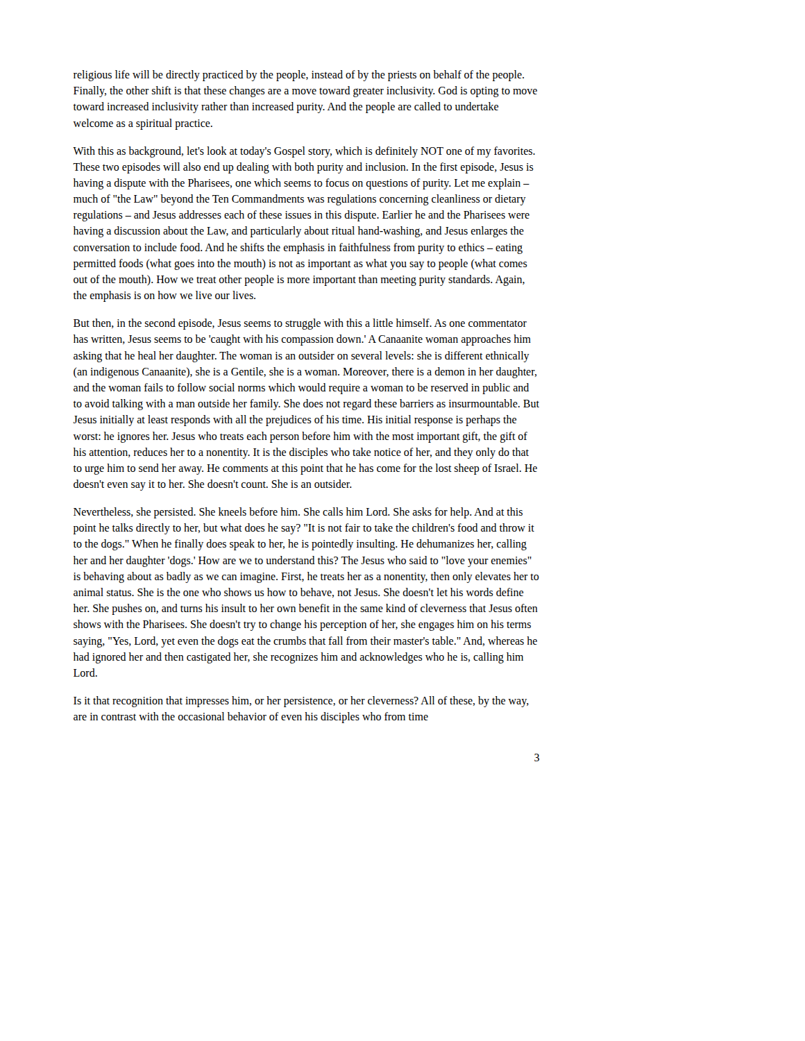religious life will be directly practiced by the people, instead of by the priests on behalf of the people. Finally, the other shift is that these changes are a move toward greater inclusivity. God is opting to move toward increased inclusivity rather than increased purity. And the people are called to undertake welcome as a spiritual practice.
With this as background, let's look at today's Gospel story, which is definitely NOT one of my favorites. These two episodes will also end up dealing with both purity and inclusion. In the first episode, Jesus is having a dispute with the Pharisees, one which seems to focus on questions of purity. Let me explain – much of "the Law" beyond the Ten Commandments was regulations concerning cleanliness or dietary regulations – and Jesus addresses each of these issues in this dispute. Earlier he and the Pharisees were having a discussion about the Law, and particularly about ritual hand-washing, and Jesus enlarges the conversation to include food. And he shifts the emphasis in faithfulness from purity to ethics – eating permitted foods (what goes into the mouth) is not as important as what you say to people (what comes out of the mouth). How we treat other people is more important than meeting purity standards. Again, the emphasis is on how we live our lives.
But then, in the second episode, Jesus seems to struggle with this a little himself. As one commentator has written, Jesus seems to be 'caught with his compassion down.' A Canaanite woman approaches him asking that he heal her daughter. The woman is an outsider on several levels: she is different ethnically (an indigenous Canaanite), she is a Gentile, she is a woman. Moreover, there is a demon in her daughter, and the woman fails to follow social norms which would require a woman to be reserved in public and to avoid talking with a man outside her family. She does not regard these barriers as insurmountable. But Jesus initially at least responds with all the prejudices of his time. His initial response is perhaps the worst: he ignores her. Jesus who treats each person before him with the most important gift, the gift of his attention, reduces her to a nonentity. It is the disciples who take notice of her, and they only do that to urge him to send her away. He comments at this point that he has come for the lost sheep of Israel. He doesn't even say it to her. She doesn't count. She is an outsider.
Nevertheless, she persisted. She kneels before him. She calls him Lord. She asks for help. And at this point he talks directly to her, but what does he say? "It is not fair to take the children's food and throw it to the dogs." When he finally does speak to her, he is pointedly insulting. He dehumanizes her, calling her and her daughter 'dogs.' How are we to understand this? The Jesus who said to "love your enemies" is behaving about as badly as we can imagine. First, he treats her as a nonentity, then only elevates her to animal status. She is the one who shows us how to behave, not Jesus. She doesn't let his words define her. She pushes on, and turns his insult to her own benefit in the same kind of cleverness that Jesus often shows with the Pharisees. She doesn't try to change his perception of her, she engages him on his terms saying, "Yes, Lord, yet even the dogs eat the crumbs that fall from their master's table." And, whereas he had ignored her and then castigated her, she recognizes him and acknowledges who he is, calling him Lord.
Is it that recognition that impresses him, or her persistence, or her cleverness? All of these, by the way, are in contrast with the occasional behavior of even his disciples who from time
3